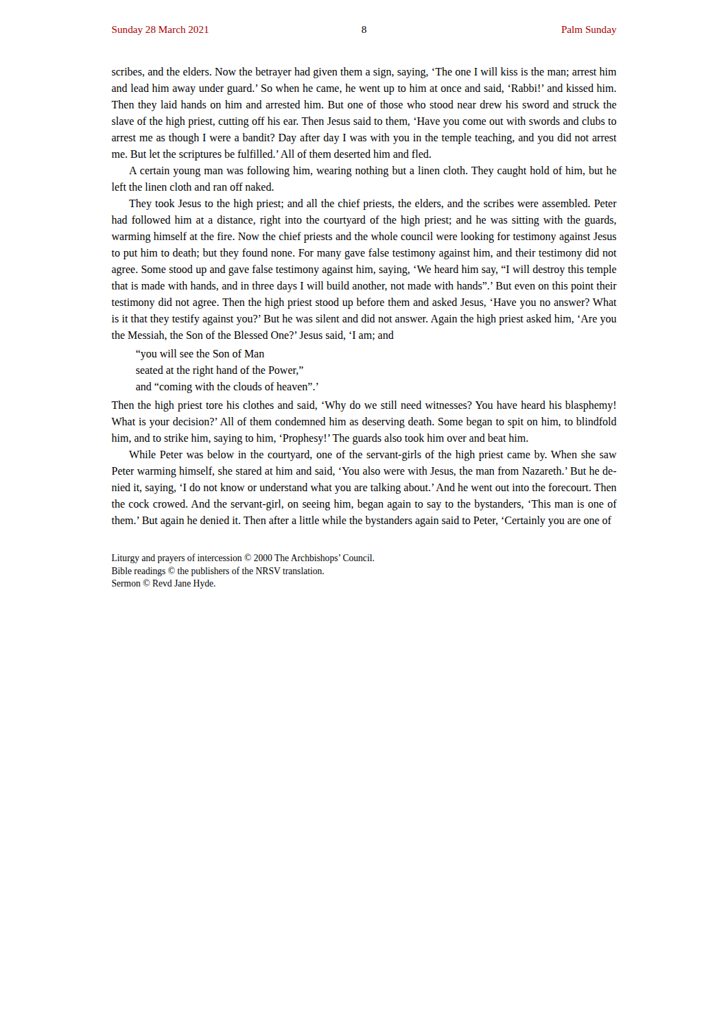Sunday 28 March 2021
8
Palm Sunday
scribes, and the elders. Now the betrayer had given them a sign, saying, ‘The one I will kiss is the man; arrest him and lead him away under guard.’ So when he came, he went up to him at once and said, ‘Rabbi!’ and kissed him. Then they laid hands on him and arrested him. But one of those who stood near drew his sword and struck the slave of the high priest, cutting off his ear. Then Jesus said to them, ‘Have you come out with swords and clubs to arrest me as though I were a bandit? Day after day I was with you in the temple teaching, and you did not arrest me. But let the scriptures be fulfilled.’ All of them deserted him and fled.
A certain young man was following him, wearing nothing but a linen cloth. They caught hold of him, but he left the linen cloth and ran off naked.
They took Jesus to the high priest; and all the chief priests, the elders, and the scribes were assembled. Peter had followed him at a distance, right into the courtyard of the high priest; and he was sitting with the guards, warming himself at the fire. Now the chief priests and the whole council were looking for testimony against Jesus to put him to death; but they found none. For many gave false testimony against him, and their testimony did not agree. Some stood up and gave false testimony against him, saying, ‘We heard him say, “I will destroy this temple that is made with hands, and in three days I will build another, not made with hands”.’ But even on this point their testimony did not agree. Then the high priest stood up before them and asked Jesus, ‘Have you no answer? What is it that they testify against you?’ But he was silent and did not answer. Again the high priest asked him, ‘Are you the Messiah, the Son of the Blessed One?’ Jesus said, ‘I am; and
“you will see the Son of Man
seated at the right hand of the Power,”
and “coming with the clouds of heaven”.’
Then the high priest tore his clothes and said, ‘Why do we still need witnesses? You have heard his blasphemy! What is your decision?’ All of them condemned him as deserving death. Some began to spit on him, to blindfold him, and to strike him, saying to him, ‘Prophesy!’ The guards also took him over and beat him.
While Peter was below in the courtyard, one of the servant-girls of the high priest came by. When she saw Peter warming himself, she stared at him and said, ‘You also were with Jesus, the man from Nazareth.’ But he denied it, saying, ‘I do not know or understand what you are talking about.’ And he went out into the forecourt. Then the cock crowed. And the servant-girl, on seeing him, began again to say to the bystanders, ‘This man is one of them.’ But again he denied it. Then after a little while the bystanders again said to Peter, ‘Certainly you are one of
Liturgy and prayers of intercession © 2000 The Archbishops’ Council.
Bible readings © the publishers of the NRSV translation.
Sermon © Revd Jane Hyde.